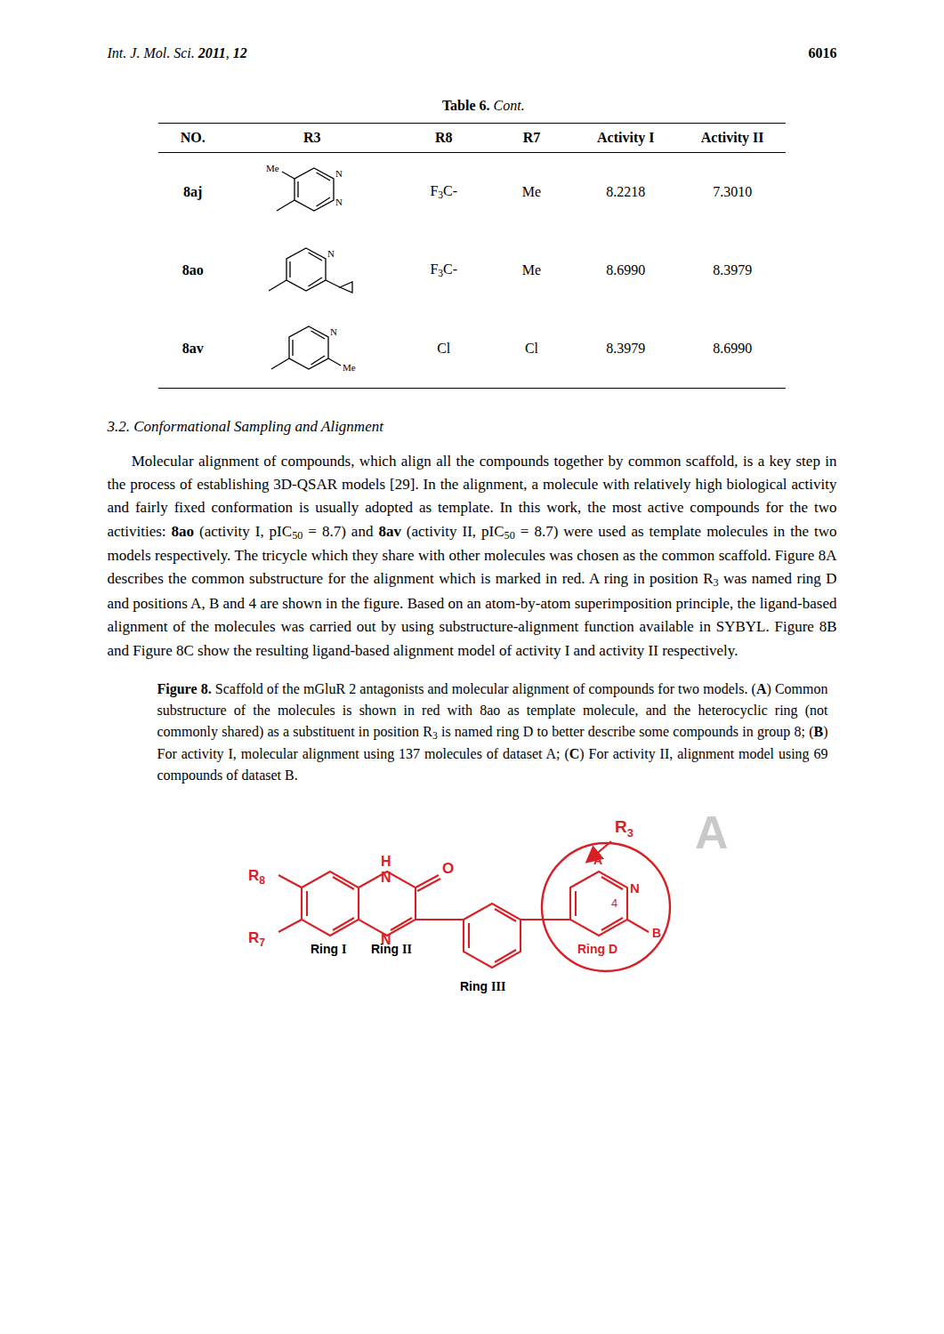Int. J. Mol. Sci. 2011, 12
6016
Table 6. Cont.
| NO. | R3 | R8 | R7 | Activity I | Activity II |
| --- | --- | --- | --- | --- | --- |
| 8aj | N N Me | F 3 C- | Me | 8.2218 | 7.3010 |
| 8ao | N | F 3 C- | Me | 8.6990 | 8.3979 |
| 8av | N Me | Cl | Cl | 8.3979 | 8.6990 |
3.2. Conformational Sampling and Alignment
Molecular alignment of compounds, which align all the compounds together by common scaffold, is a key step in the process of establishing 3D-QSAR models [29]. In the alignment, a molecule with relatively high biological activity and fairly fixed conformation is usually adopted as template. In this work, the most active compounds for the two activities: 8ao (activity I, pIC50 = 8.7) and 8av (activity II, pIC50 = 8.7) were used as template molecules in the two models respectively. The tricycle which they share with other molecules was chosen as the common scaffold. Figure 8A describes the common substructure for the alignment which is marked in red. A ring in position R3 was named ring D and positions A, B and 4 are shown in the figure. Based on an atom-by-atom superimposition principle, the ligand-based alignment of the molecules was carried out by using substructure-alignment function available in SYBYL. Figure 8B and Figure 8C show the resulting ligand-based alignment model of activity I and activity II respectively.
Figure 8. Scaffold of the mGluR 2 antagonists and molecular alignment of compounds for two models. (A) Common substructure of the molecules is shown in red with 8ao as template molecule, and the heterocyclic ring (not commonly shared) as a substituent in position R3 is named ring D to better describe some compounds in group 8; (B) For activity I, molecular alignment using 137 molecules of dataset A; (C) For activity II, alignment model using 69 compounds of dataset B.
A R8 R7 H N O N N 4 A B R3 Ring I Ring II Ring III Ring D